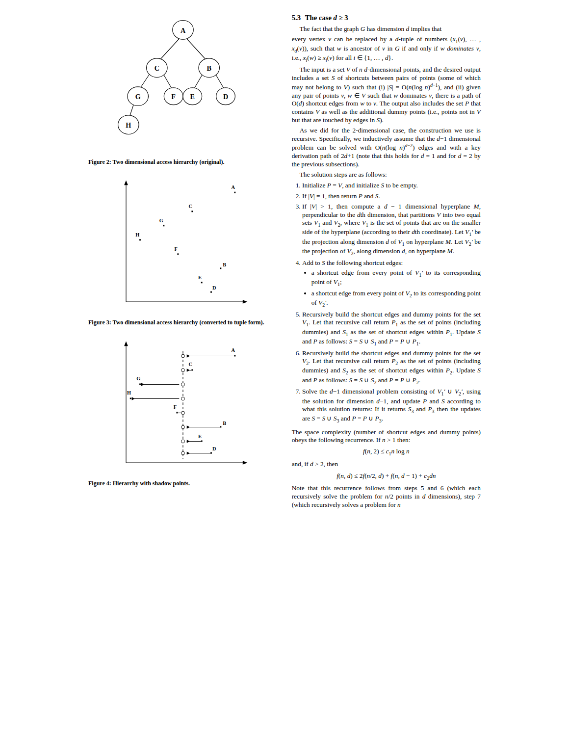A C B G F E D H
Figure 2: Two dimensional access hierarchy (original).
A C G H F B E D
Figure 3: Two dimensional access hierarchy (converted to tuple form).
A C G H F B E D
Figure 4: Hierarchy with shadow points.
5.3 The case d ≥ 3
The fact that the graph G has dimension d implies that
every vertex v can be replaced by a d-tuple of numbers (x1(v), … , xd(v)), such that w is ancestor of v in G if and only if w dominates v, i.e., xi(w) ≥ xi(v) for all i ∈ {1, … , d}.
The input is a set V of n d-dimensional points, and the desired output includes a set S of shortcuts between pairs of points (some of which may not belong to V) such that (i) |S| = O(n(log n)d−1), and (ii) given any pair of points v, w ∈ V such that w dominates v, there is a path of O(d) shortcut edges from w to v. The output also includes the set P that contains V as well as the additional dummy points (i.e., points not in V but that are touched by edges in S).
As we did for the 2-dimensional case, the construction we use is recursive. Specifically, we inductively assume that the d−1 dimensional problem can be solved with O(n(log n)d−2) edges and with a key derivation path of 2d+1 (note that this holds for d = 1 and for d = 2 by the previous subsections).
The solution steps are as follows:
Initialize P = V, and initialize S to be empty.
If |V| = 1, then return P and S.
If |V| > 1, then compute a d − 1 dimensional hyperplane M, perpendicular to the dth dimension, that partitions V into two equal sets V1 and V2, where V1 is the set of points that are on the smaller side of the hyperplane (according to their dth coordinate). Let V1′ be the projection along dimension d of V1 on hyperplane M. Let V2′ be the projection of V2, along dimension d, on hyperplane M.
Add to S the following shortcut edges:
a shortcut edge from every point of V1′ to its corresponding point of V1;
a shortcut edge from every point of V2 to its corresponding point of V2′.
Recursively build the shortcut edges and dummy points for the set V1. Let that recursive call return P1 as the set of points (including dummies) and S1 as the set of shortcut edges within P1. Update S and P as follows: S = S ∪ S1 and P = P ∪ P1.
Recursively build the shortcut edges and dummy points for the set V2. Let that recursive call return P2 as the set of points (including dummies) and S2 as the set of shortcut edges within P2. Update S and P as follows: S = S ∪ S2 and P = P ∪ P2.
Solve the d−1 dimensional problem consisting of V1′ ∪ V2′, using the solution for dimension d−1, and update P and S according to what this solution returns: If it returns S3 and P3 then the updates are S = S ∪ S3 and P = P ∪ P3.
The space complexity (number of shortcut edges and dummy points) obeys the following recurrence. If n > 1 then:
f(n, 2) ≤ c1n log n
and, if d > 2, then
f(n, d) ≤ 2f(n/2, d) + f(n, d − 1) + c2dn
Note that this recurrence follows from steps 5 and 6 (which each recursively solve the problem for n/2 points in d dimensions), step 7 (which recursively solves a problem for n